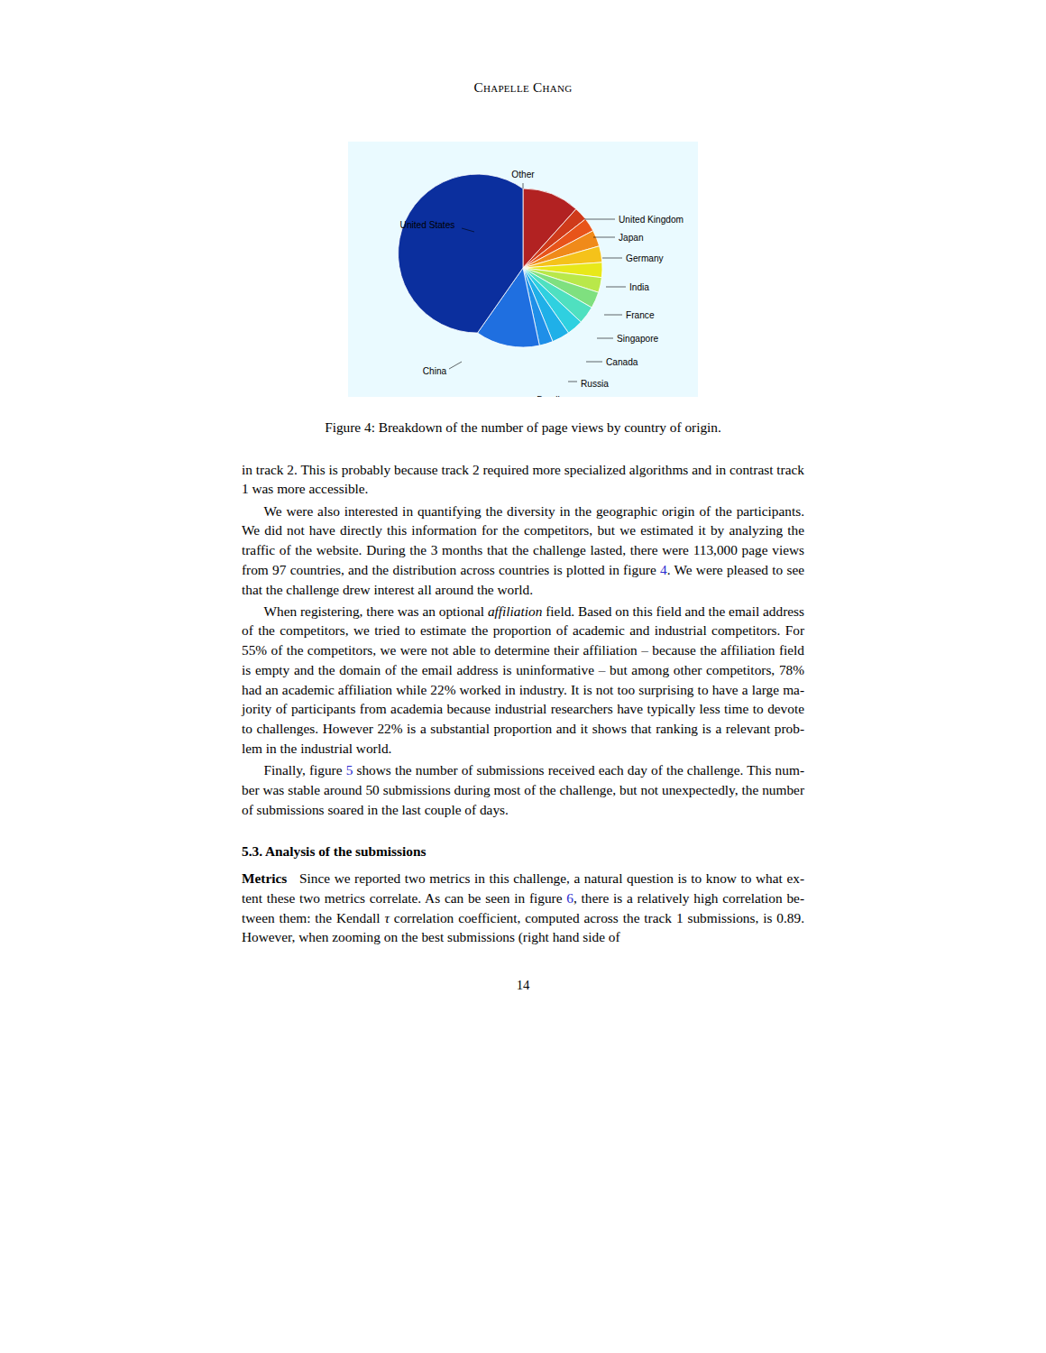Chapelle Chang
Other United Kingdom Japan Germany India France Singapore Canada Russia Brazil Taiwan China United States
Figure 4: Breakdown of the number of page views by country of origin.
in track 2. This is probably because track 2 required more specialized algorithms and in contrast track 1 was more accessible.
We were also interested in quantifying the diversity in the geographic origin of the participants. We did not have directly this information for the competitors, but we estimated it by analyzing the traffic of the website. During the 3 months that the challenge lasted, there were 113,000 page views from 97 countries, and the distribution across countries is plotted in figure 4. We were pleased to see that the challenge drew interest all around the world.
When registering, there was an optional affiliation field. Based on this field and the email address of the competitors, we tried to estimate the proportion of academic and industrial competitors. For 55% of the competitors, we were not able to determine their affiliation – because the affiliation field is empty and the domain of the email address is uninformative – but among other competitors, 78% had an academic affiliation while 22% worked in industry. It is not too surprising to have a large majority of participants from academia because industrial researchers have typically less time to devote to challenges. However 22% is a substantial proportion and it shows that ranking is a relevant problem in the industrial world.
Finally, figure 5 shows the number of submissions received each day of the challenge. This number was stable around 50 submissions during most of the challenge, but not unexpectedly, the number of submissions soared in the last couple of days.
5.3. Analysis of the submissions
Metrics Since we reported two metrics in this challenge, a natural question is to know to what extent these two metrics correlate. As can be seen in figure 6, there is a relatively high correlation between them: the Kendall τ correlation coefficient, computed across the track 1 submissions, is 0.89. However, when zooming on the best submissions (right hand side of
14